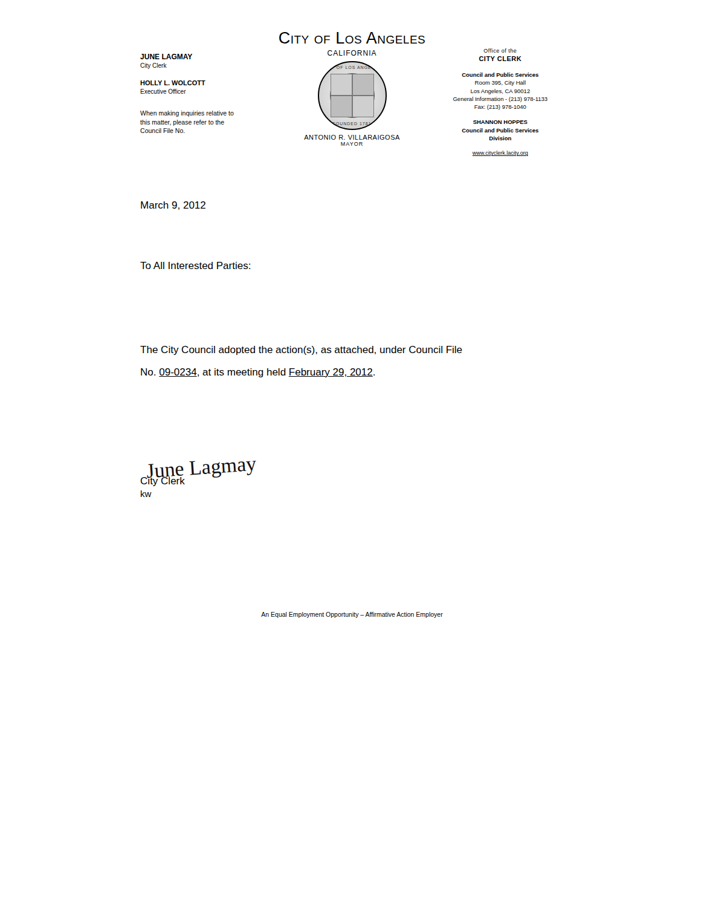JUNE LAGMAY
City Clerk
HOLLY L. WOLCOTT
Executive Officer
When making inquiries relative to
this matter, please refer to the
Council File No.
City of Los Angeles
CALIFORNIA
CITY OF LOS ANGELES
FOUNDED 1781
ANTONIO R. VILLARAIGOSA MAYOR
Office of the
CITY CLERK
Council and Public Services
Room 395, City Hall
Los Angeles, CA 90012
General Information - (213) 978-1133
Fax: (213) 978-1040
SHANNON HOPPES
Council and Public Services
Division
www.cityclerk.lacity.org
March 9, 2012
To All Interested Parties:
The City Council adopted the action(s), as attached, under Council File
No. 09-0234, at its meeting held February 29, 2012.
June Lagmay
City Clerk
kw
An Equal Employment Opportunity – Affirmative Action Employer